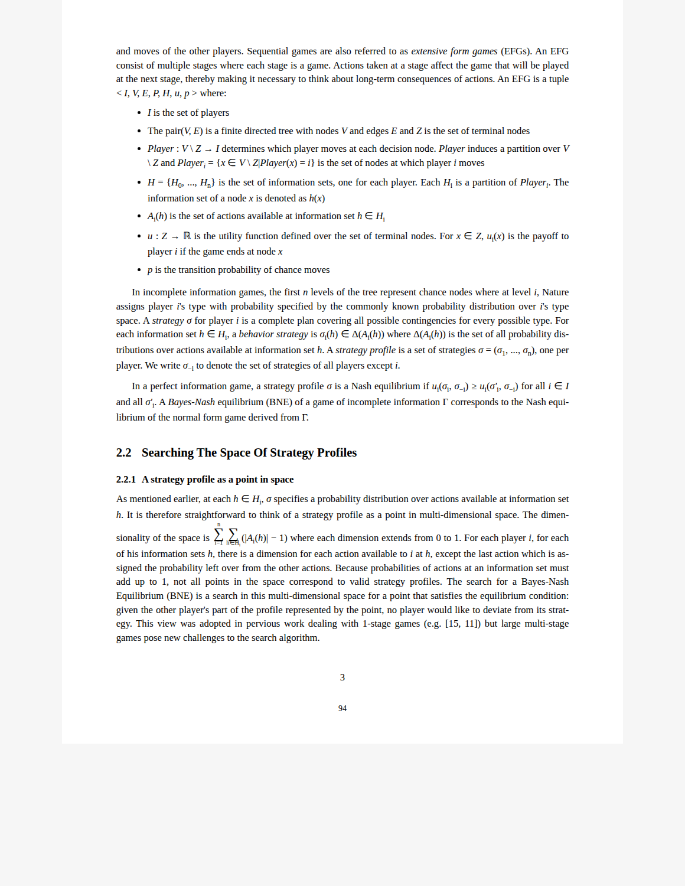and moves of the other players. Sequential games are also referred to as extensive form games (EFGs). An EFG consist of multiple stages where each stage is a game. Actions taken at a stage affect the game that will be played at the next stage, thereby making it necessary to think about long-term consequences of actions. An EFG is a tuple < I, V, E, P, H, u, p > where:
I is the set of players
The pair(V, E) is a finite directed tree with nodes V and edges E and Z is the set of terminal nodes
Player : V \ Z → I determines which player moves at each decision node. Player induces a partition over V \ Z and Playeri = {x ∈ V \ Z|Player(x) = i} is the set of nodes at which player i moves
H = {H0, ..., Hn} is the set of information sets, one for each player. Each Hi is a partition of Playeri. The information set of a node x is denoted as h(x)
Ai(h) is the set of actions available at information set h ∈ Hi
u : Z → ℝ is the utility function defined over the set of terminal nodes. For x ∈ Z, ui(x) is the payoff to player i if the game ends at node x
p is the transition probability of chance moves
In incomplete information games, the first n levels of the tree represent chance nodes where at level i, Nature assigns player i's type with probability specified by the commonly known probability distribution over i's type space. A strategy σ for player i is a complete plan covering all possible contingencies for every possible type. For each information set h ∈ Hi, a behavior strategy is σi(h) ∈ Δ(Ai(h)) where Δ(Ai(h)) is the set of all probability distributions over actions available at information set h. A strategy profile is a set of strategies σ = (σ1, ..., σn), one per player. We write σ−i to denote the set of strategies of all players except i.
In a perfect information game, a strategy profile σ is a Nash equilibrium if ui(σi, σ−i) ≥ ui(σ′i, σ−i) for all i ∈ I and all σ′i. A Bayes-Nash equilibrium (BNE) of a game of incomplete information Γ corresponds to the Nash equilibrium of the normal form game derived from Γ.
2.2 Searching The Space Of Strategy Profiles
2.2.1 A strategy profile as a point in space
As mentioned earlier, at each h ∈ Hi, σ specifies a probability distribution over actions available at information set h. It is therefore straightforward to think of a strategy profile as a point in multi-dimensional space. The dimensionality of the space is n∑i=1 ∑h∈Hi(|Ai(h)| − 1) where each dimension extends from 0 to 1. For each player i, for each of his information sets h, there is a dimension for each action available to i at h, except the last action which is assigned the probability left over from the other actions. Because probabilities of actions at an information set must add up to 1, not all points in the space correspond to valid strategy profiles. The search for a Bayes-Nash Equilibrium (BNE) is a search in this multi-dimensional space for a point that satisfies the equilibrium condition: given the other player's part of the profile represented by the point, no player would like to deviate from its strategy. This view was adopted in pervious work dealing with 1-stage games (e.g. [15, 11]) but large multi-stage games pose new challenges to the search algorithm.
3
94